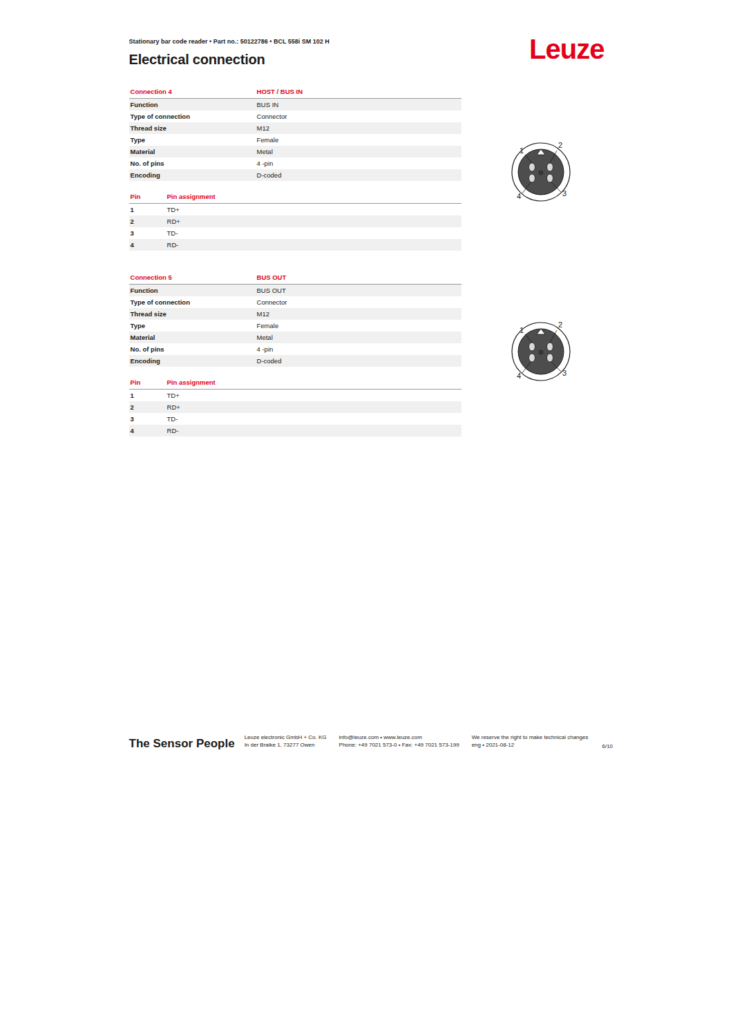Stationary bar code reader • Part no.: 50122786 • BCL 558i SM 102 H
Electrical connection
Leuze
| Connection 4 | HOST / BUS IN |
| Function | BUS IN |
| Type of connection | Connector |
| Thread size | M12 |
| Type | Female |
| Material | Metal |
| No. of pins | 4 -pin |
| Encoding | D-coded |
| Pin | Pin assignment |
| 1 | TD+ |
| 2 | RD+ |
| 3 | TD- |
| 4 | RD- |
| Connection 5 | BUS OUT |
| Function | BUS OUT |
| Type of connection | Connector |
| Thread size | M12 |
| Type | Female |
| Material | Metal |
| No. of pins | 4 -pin |
| Encoding | D-coded |
| Pin | Pin assignment |
| 1 | TD+ |
| 2 | RD+ |
| 3 | TD- |
| 4 | RD- |
1 2 3 4
1 2 3 4
The Sensor People
Leuze electronic GmbH + Co. KG
In der Braike 1, 73277 Owen
info@leuze.com • www.leuze.com
Phone: +49 7021 573-0 • Fax: +49 7021 573-199
We reserve the right to make technical changes
eng • 2021-08-12
6/10